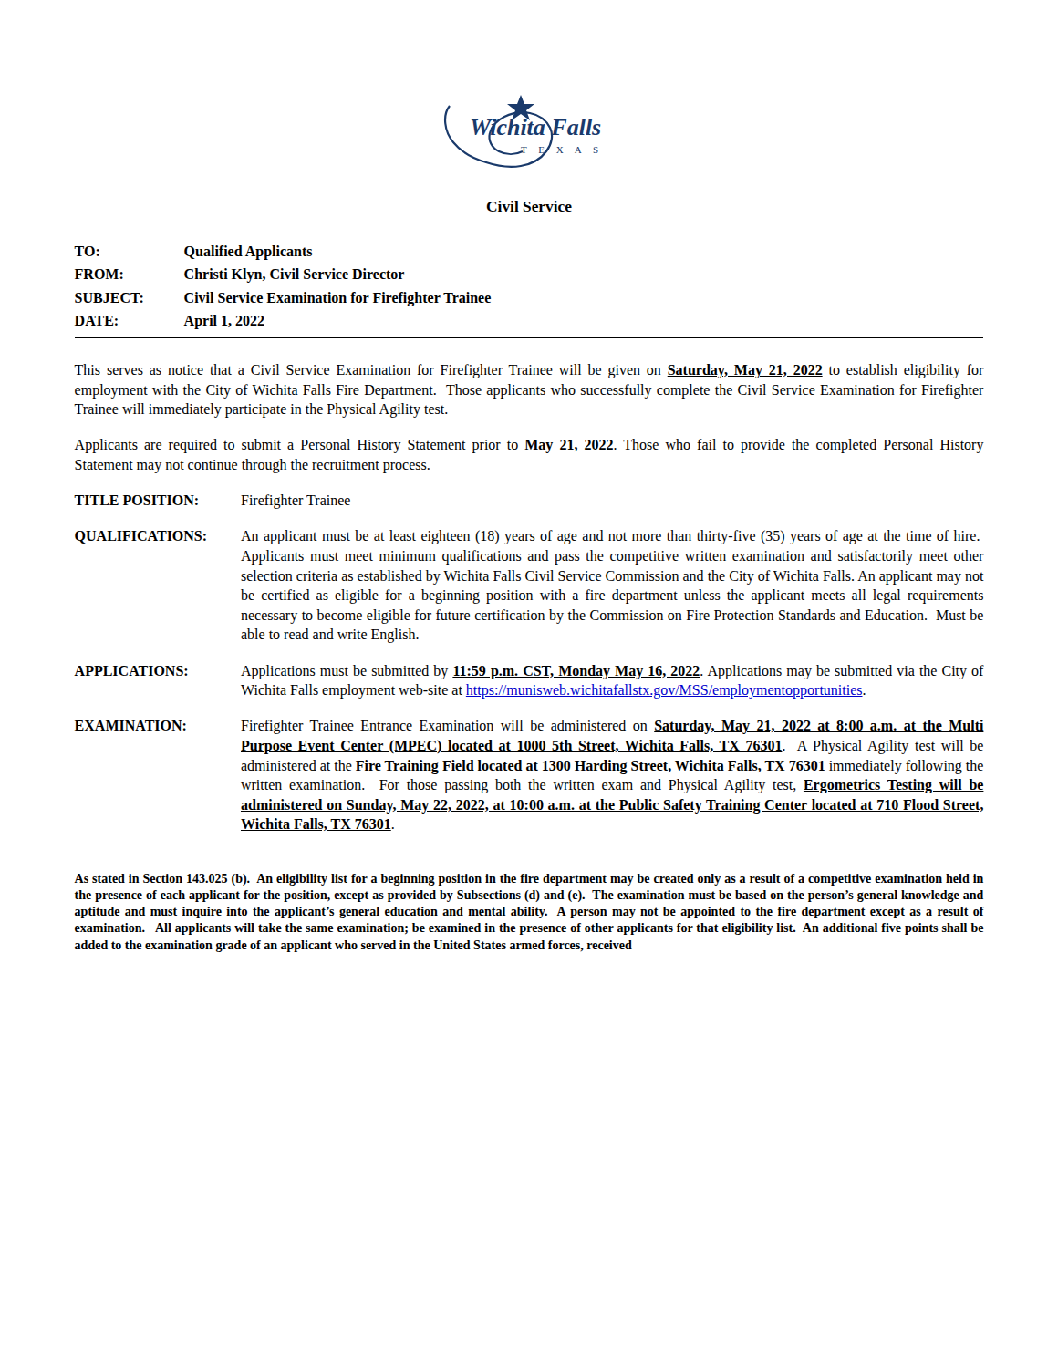Wichita Falls T E X A S
Civil Service
| TO: | Qualified Applicants |
| FROM: | Christi Klyn, Civil Service Director |
| SUBJECT: | Civil Service Examination for Firefighter Trainee |
| DATE: | April 1, 2022 |
This serves as notice that a Civil Service Examination for Firefighter Trainee will be given on Saturday, May 21, 2022 to establish eligibility for employment with the City of Wichita Falls Fire Department. Those applicants who successfully complete the Civil Service Examination for Firefighter Trainee will immediately participate in the Physical Agility test.
Applicants are required to submit a Personal History Statement prior to May 21, 2022. Those who fail to provide the completed Personal History Statement may not continue through the recruitment process.
| TITLE POSITION: | Firefighter Trainee |
| QUALIFICATIONS: | An applicant must be at least eighteen (18) years of age and not more than thirty-five (35) years of age at the time of hire. Applicants must meet minimum qualifications and pass the competitive written examination and satisfactorily meet other selection criteria as established by Wichita Falls Civil Service Commission and the City of Wichita Falls. An applicant may not be certified as eligible for a beginning position with a fire department unless the applicant meets all legal requirements necessary to become eligible for future certification by the Commission on Fire Protection Standards and Education. Must be able to read and write English. |
| APPLICATIONS: | Applications must be submitted by 11:59 p.m. CST, Monday May 16, 2022 . Applications may be submitted via the City of Wichita Falls employment web-site at https://munisweb.wichitafallstx.gov/MSS/employmentopportunities . |
| EXAMINATION: | Firefighter Trainee Entrance Examination will be administered on Saturday, May 21, 2022 at 8:00 a.m. at the Multi Purpose Event Center (MPEC) located at 1000 5th Street, Wichita Falls, TX 76301 . A Physical Agility test will be administered at the Fire Training Field located at 1300 Harding Street, Wichita Falls, TX 76301 immediately following the written examination. For those passing both the written exam and Physical Agility test, Ergometrics Testing will be administered on Sunday, May 22, 2022, at 10:00 a.m. at the Public Safety Training Center located at 710 Flood Street, Wichita Falls, TX 76301 . |
As stated in Section 143.025 (b). An eligibility list for a beginning position in the fire department may be created only as a result of a competitive examination held in the presence of each applicant for the position, except as provided by Subsections (d) and (e). The examination must be based on the person’s general knowledge and aptitude and must inquire into the applicant’s general education and mental ability. A person may not be appointed to the fire department except as a result of examination. All applicants will take the same examination; be examined in the presence of other applicants for that eligibility list. An additional five points shall be added to the examination grade of an applicant who served in the United States armed forces, received